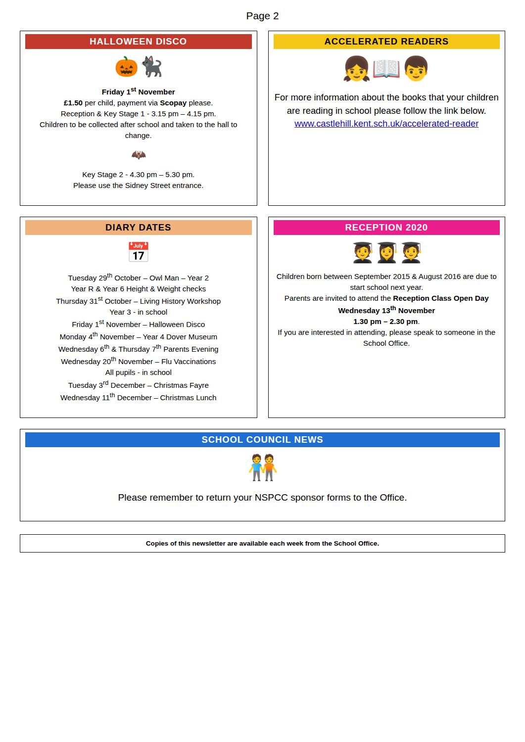Page 2
HALLOWEEN DISCO
🎃🐈‍⬛
Friday 1st November
£1.50 per child, payment via Scopay please.
Reception & Key Stage 1 - 3.15 pm – 4.15 pm.
Children to be collected after school and taken to the hall to change.
🦇
Key Stage 2 - 4.30 pm – 5.30 pm.
Please use the Sidney Street entrance.
ACCELERATED READERS
👧📖👦
For more information about the books that your children are reading in school please follow the link below.
www.castlehill.kent.sch.uk/accelerated-reader
DIARY DATES
📅
Tuesday 29th October – Owl Man – Year 2
Year R & Year 6 Height & Weight checks
Thursday 31st October – Living History Workshop
Year 3 - in school
Friday 1st November – Halloween Disco
Monday 4th November – Year 4 Dover Museum
Wednesday 6th & Thursday 7th Parents Evening
Wednesday 20th November – Flu Vaccinations
All pupils - in school
Tuesday 3rd December – Christmas Fayre
Wednesday 11th December – Christmas Lunch
RECEPTION 2020
🧑‍🎓👩‍🎓🧑‍🎓
Children born between September 2015 & August 2016 are due to start school next year.
Parents are invited to attend the Reception Class Open Day
Wednesday 13th November
1.30 pm – 2.30 pm.
If you are interested in attending, please speak to someone in the School Office.
SCHOOL COUNCIL NEWS
🧑‍🤝‍🧑
Please remember to return your NSPCC sponsor forms to the Office.
Copies of this newsletter are available each week from the School Office.